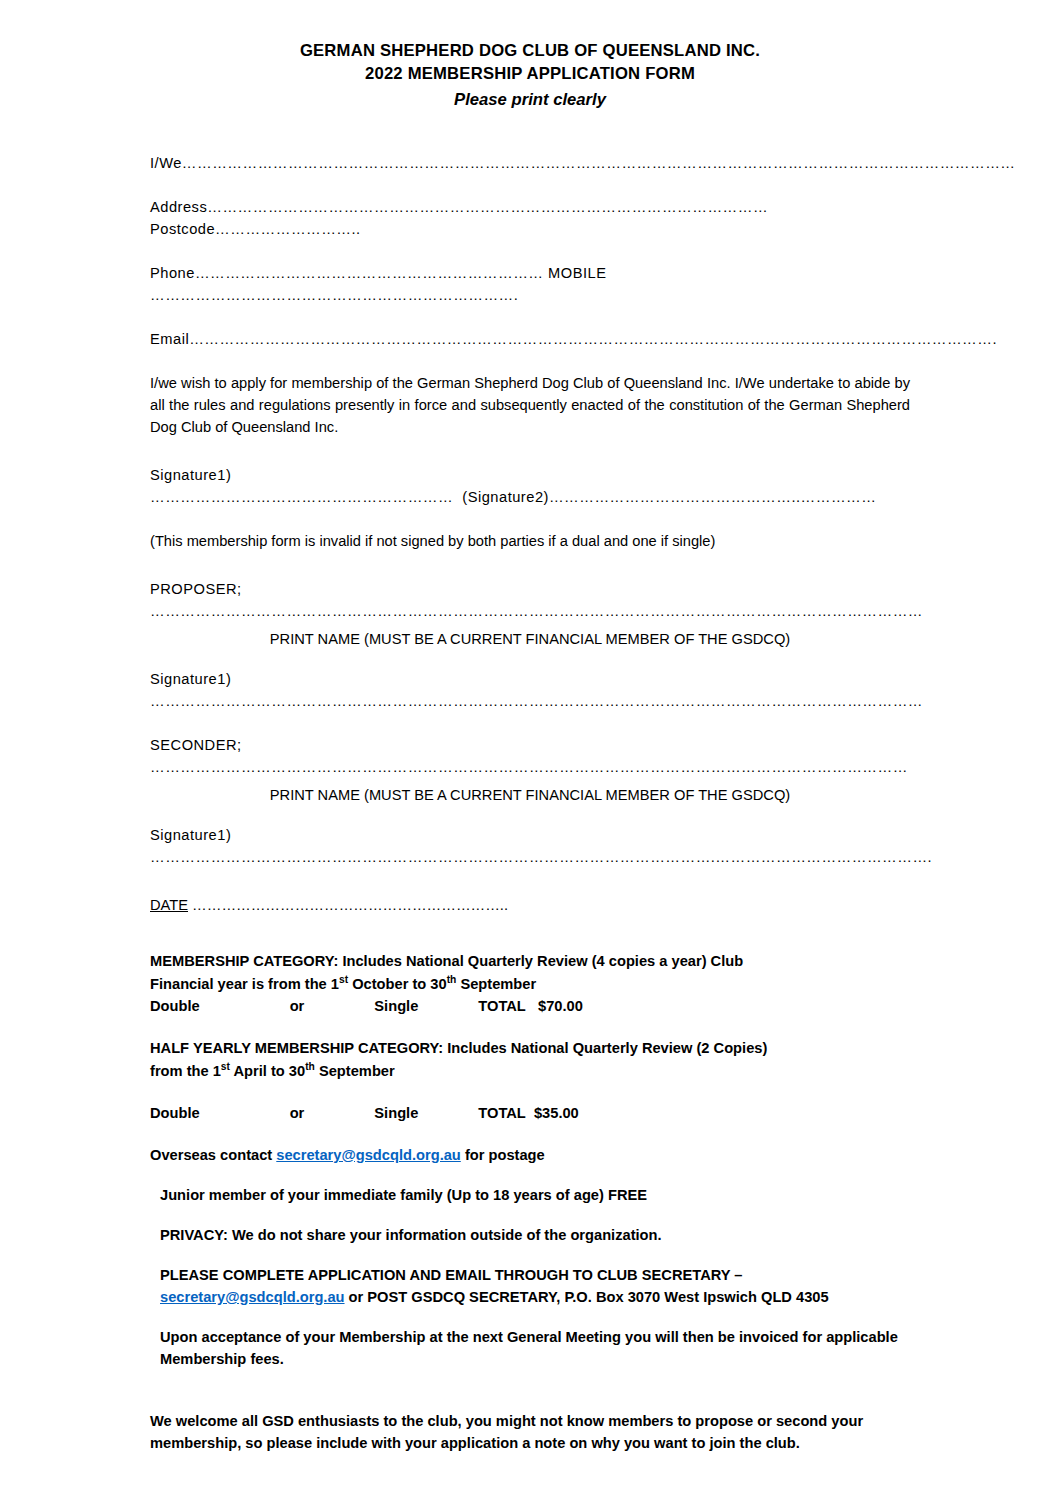GERMAN SHEPHERD DOG CLUB OF QUEENSLAND INC.
2022 MEMBERSHIP APPLICATION FORM
Please print clearly
I/We…………………………………………………………………………………………………………………………………………………
Address…………………………………………………………………………………………………Postcode………………………..
Phone…………………………………………………………… MOBILE ……………………………………………………………….
Email…………………………………………………………………………………………………………………………………………….
I/we wish to apply for membership of the German Shepherd Dog Club of Queensland Inc. I/We undertake to abide by all the rules and regulations presently in force and subsequently enacted of the constitution of the German Shepherd Dog Club of Queensland Inc.
Signature1) …………………………………………………… (Signature2)…………………………………………..……………
(This membership form is invalid if not signed by both parties if a dual and one if single)
PROPOSER; ………………………………………………………………………………………………………………………………………
PRINT NAME (MUST BE A CURRENT FINANCIAL MEMBER OF THE GSDCQ)
Signature1) ………………………………………………………………………………………………………………………………………
SECONDER; ……………………………………………………………………………………………………………………………………
PRINT NAME (MUST BE A CURRENT FINANCIAL MEMBER OF THE GSDCQ)
Signature1) ………………………………………………………………………………………………….…………………………………….
DATE ………………………………………………………..
MEMBERSHIP CATEGORY: Includes National Quarterly Review (4 copies a year) Club
Financial year is from the 1st October to 30th September
Double or Single TOTAL $70.00
HALF YEARLY MEMBERSHIP CATEGORY: Includes National Quarterly Review (2 Copies)
from the 1st April to 30th September
Double or Single TOTAL $35.00
Overseas contact secretary@gsdcqld.org.au for postage
Junior member of your immediate family (Up to 18 years of age) FREE
PRIVACY: We do not share your information outside of the organization.
PLEASE COMPLETE APPLICATION AND EMAIL THROUGH TO CLUB SECRETARY –
secretary@gsdcqld.org.au or POST GSDCQ SECRETARY, P.O. Box 3070 West Ipswich QLD 4305
Upon acceptance of your Membership at the next General Meeting you will then be invoiced for applicable Membership fees.
We welcome all GSD enthusiasts to the club, you might not know members to propose or second your membership, so please include with your application a note on why you want to join the club.